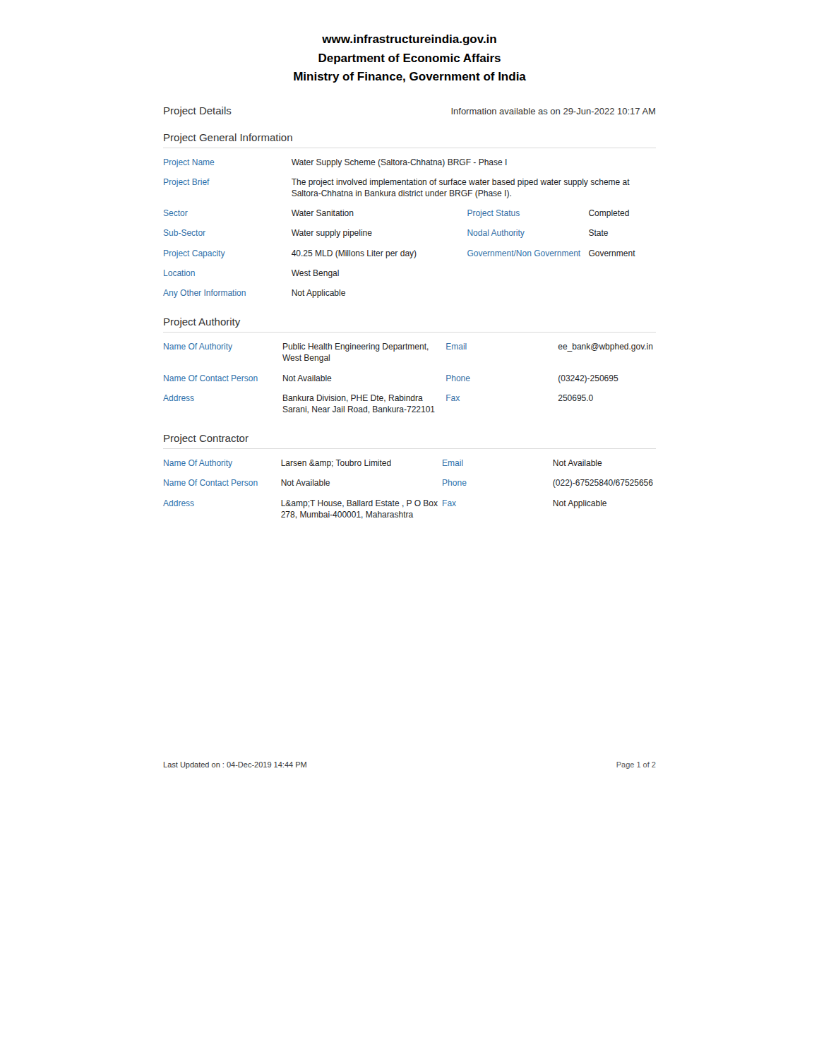www.infrastructureindia.gov.in
Department of Economic Affairs
Ministry of Finance, Government of India
Project Details
Information available as on 29-Jun-2022 10:17 AM
Project General Information
| Project Name | Water Supply Scheme (Saltora-Chhatna) BRGF - Phase I |
| Project Brief | The project involved implementation of surface water based piped water supply scheme at Saltora-Chhatna in Bankura district under BRGF (Phase I). |
| Sector | Water Sanitation | Project Status | Completed |
| Sub-Sector | Water supply pipeline | Nodal Authority | State |
| Project Capacity | 40.25 MLD (Millons Liter per day) | Government/Non Government | Government |
| Location | West Bengal | | |
| Any Other Information | Not Applicable | | |
Project Authority
| Name Of Authority | Public Health Engineering Department, West Bengal | Email | ee_bank@wbphed.gov.in |
| Name Of Contact Person | Not Available | Phone | (03242)-250695 |
| Address | Bankura Division, PHE Dte, Rabindra Sarani, Near Jail Road, Bankura-722101 | Fax | 250695.0 |
Project Contractor
| Name Of Authority | Larsen &amp; Toubro Limited | Email | Not Available |
| Name Of Contact Person | Not Available | Phone | (022)-67525840/67525656 |
| Address | L&amp;T House, Ballard Estate , P O Box 278, Mumbai-400001, Maharashtra | Fax | Not Applicable |
Last Updated on : 04-Dec-2019 14:44 PM
Page 1 of 2